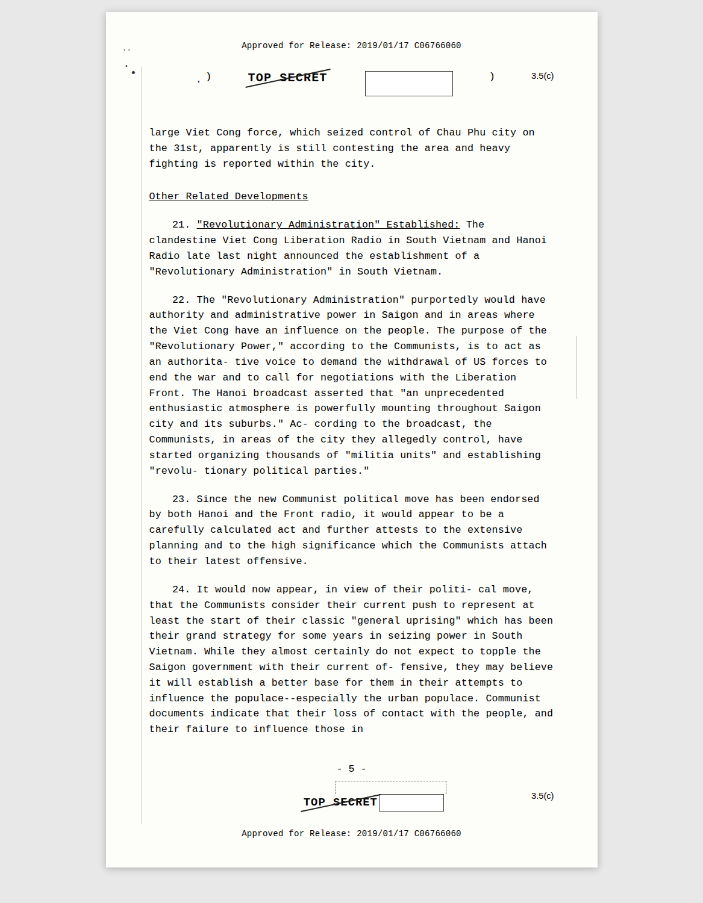Approved for Release: 2019/01/17 C06766060
..
•
.
.
)
TOP SECRET
)
3.5(c)
large Viet Cong force, which seized control of Chau Phu city on the 31st, apparently is still contesting the area and heavy fighting is reported within the city.
Other Related Developments
21. "Revolutionary Administration" Established: The clandestine Viet Cong Liberation Radio in South Vietnam and Hanoi Radio late last night announced the establishment of a "Revolutionary Administration" in South Vietnam.
22. The "Revolutionary Administration" purportedly would have authority and administrative power in Saigon and in areas where the Viet Cong have an influence on the people. The purpose of the "Revolutionary Power," according to the Communists, is to act as an authorita- tive voice to demand the withdrawal of US forces to end the war and to call for negotiations with the Liberation Front. The Hanoi broadcast asserted that "an unprecedented enthusiastic atmosphere is powerfully mounting throughout Saigon city and its suburbs." Ac- cording to the broadcast, the Communists, in areas of the city they allegedly control, have started organizing thousands of "militia units" and establishing "revolu- tionary political parties."
23. Since the new Communist political move has been endorsed by both Hanoi and the Front radio, it would appear to be a carefully calculated act and further attests to the extensive planning and to the high significance which the Communists attach to their latest offensive.
24. It would now appear, in view of their politi- cal move, that the Communists consider their current push to represent at least the start of their classic "general uprising" which has been their grand strategy for some years in seizing power in South Vietnam. While they almost certainly do not expect to topple the Saigon government with their current of- fensive, they may believe it will establish a better base for them in their attempts to influence the populace--especially the urban populace. Communist documents indicate that their loss of contact with the people, and their failure to influence those in
- 5 -
TOP SECRET
3.5(c)
Approved for Release: 2019/01/17 C06766060